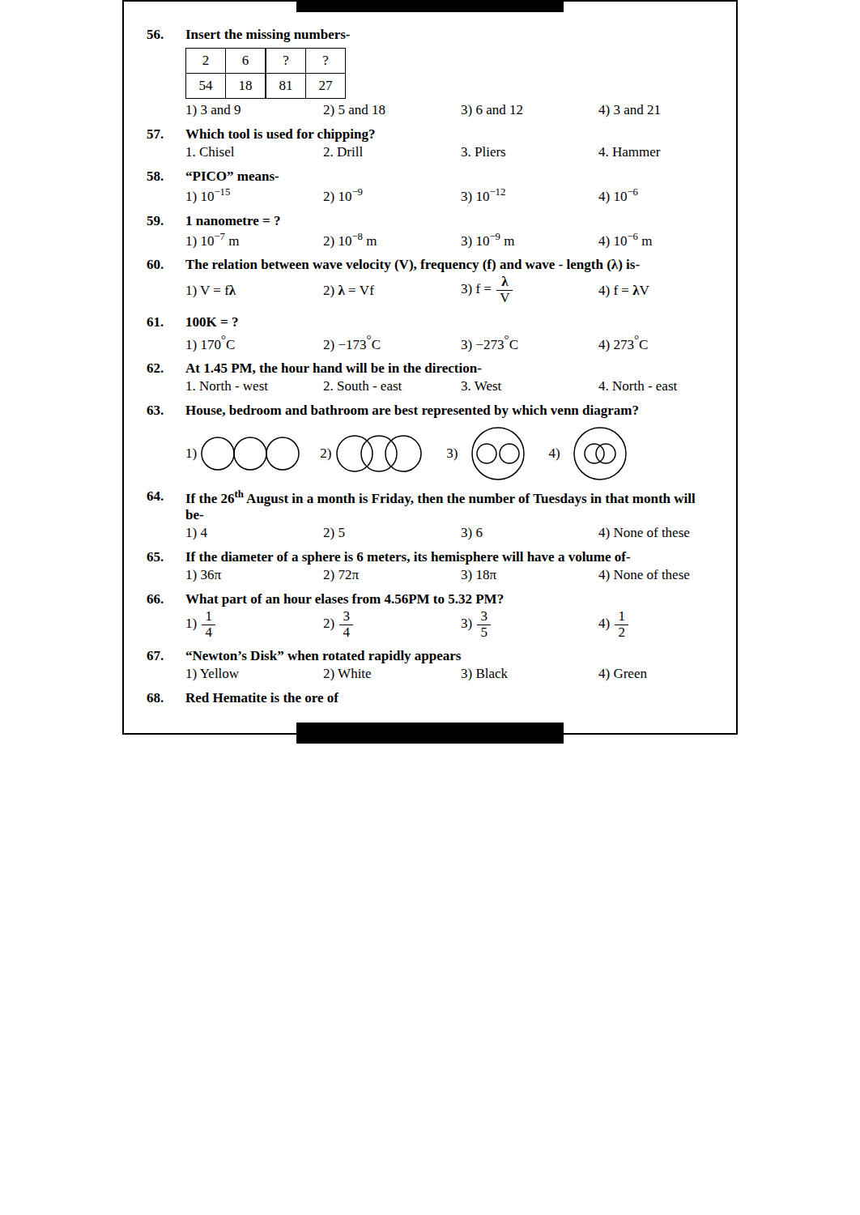56.
Insert the missing numbers-
| 2 | 6 |
| 54 | 18 |
| ? | ? |
| 81 | 27 |
1) 3 and 9
2) 5 and 18
3) 6 and 12
4) 3 and 21
57.
Which tool is used for chipping?
1. Chisel
2. Drill
3. Pliers
4. Hammer
58.
“PICO” means-
1) 10−15
2) 10−9
3) 10−12
4) 10−6
59.
1 nanometre = ?
1) 10−7 m
2) 10−8 m
3) 10−9 m
4) 10−6 m
60.
The relation between wave velocity (V), frequency (f) and wave - length (λ) is-
1) V = fλ
2) λ = Vf
3) f = λV
4) f = λ V
61.
100K = ?
1) 170°C
2) −173°C
3) −273°C
4) 273°C
62.
At 1.45 PM, the hour hand will be in the direction-
1. North - west
2. South - east
3. West
4. North - east
63.
House, bedroom and bathroom are best represented by which venn diagram?
1)
2)
3)
4)
64.
If the 26th August in a month is Friday, then the number of Tuesdays in that month will be-
1) 4
2) 5
3) 6
4) None of these
65.
If the diameter of a sphere is 6 meters, its hemisphere will have a volume of-
1) 36π
2) 72π
3) 18π
4) None of these
66.
What part of an hour elases from 4.56PM to 5.32 PM?
1) 14
2) 34
3) 35
4) 12
67.
“Newton’s Disk” when rotated rapidly appears
1) Yellow
2) White
3) Black
4) Green
68.
Red Hematite is the ore of